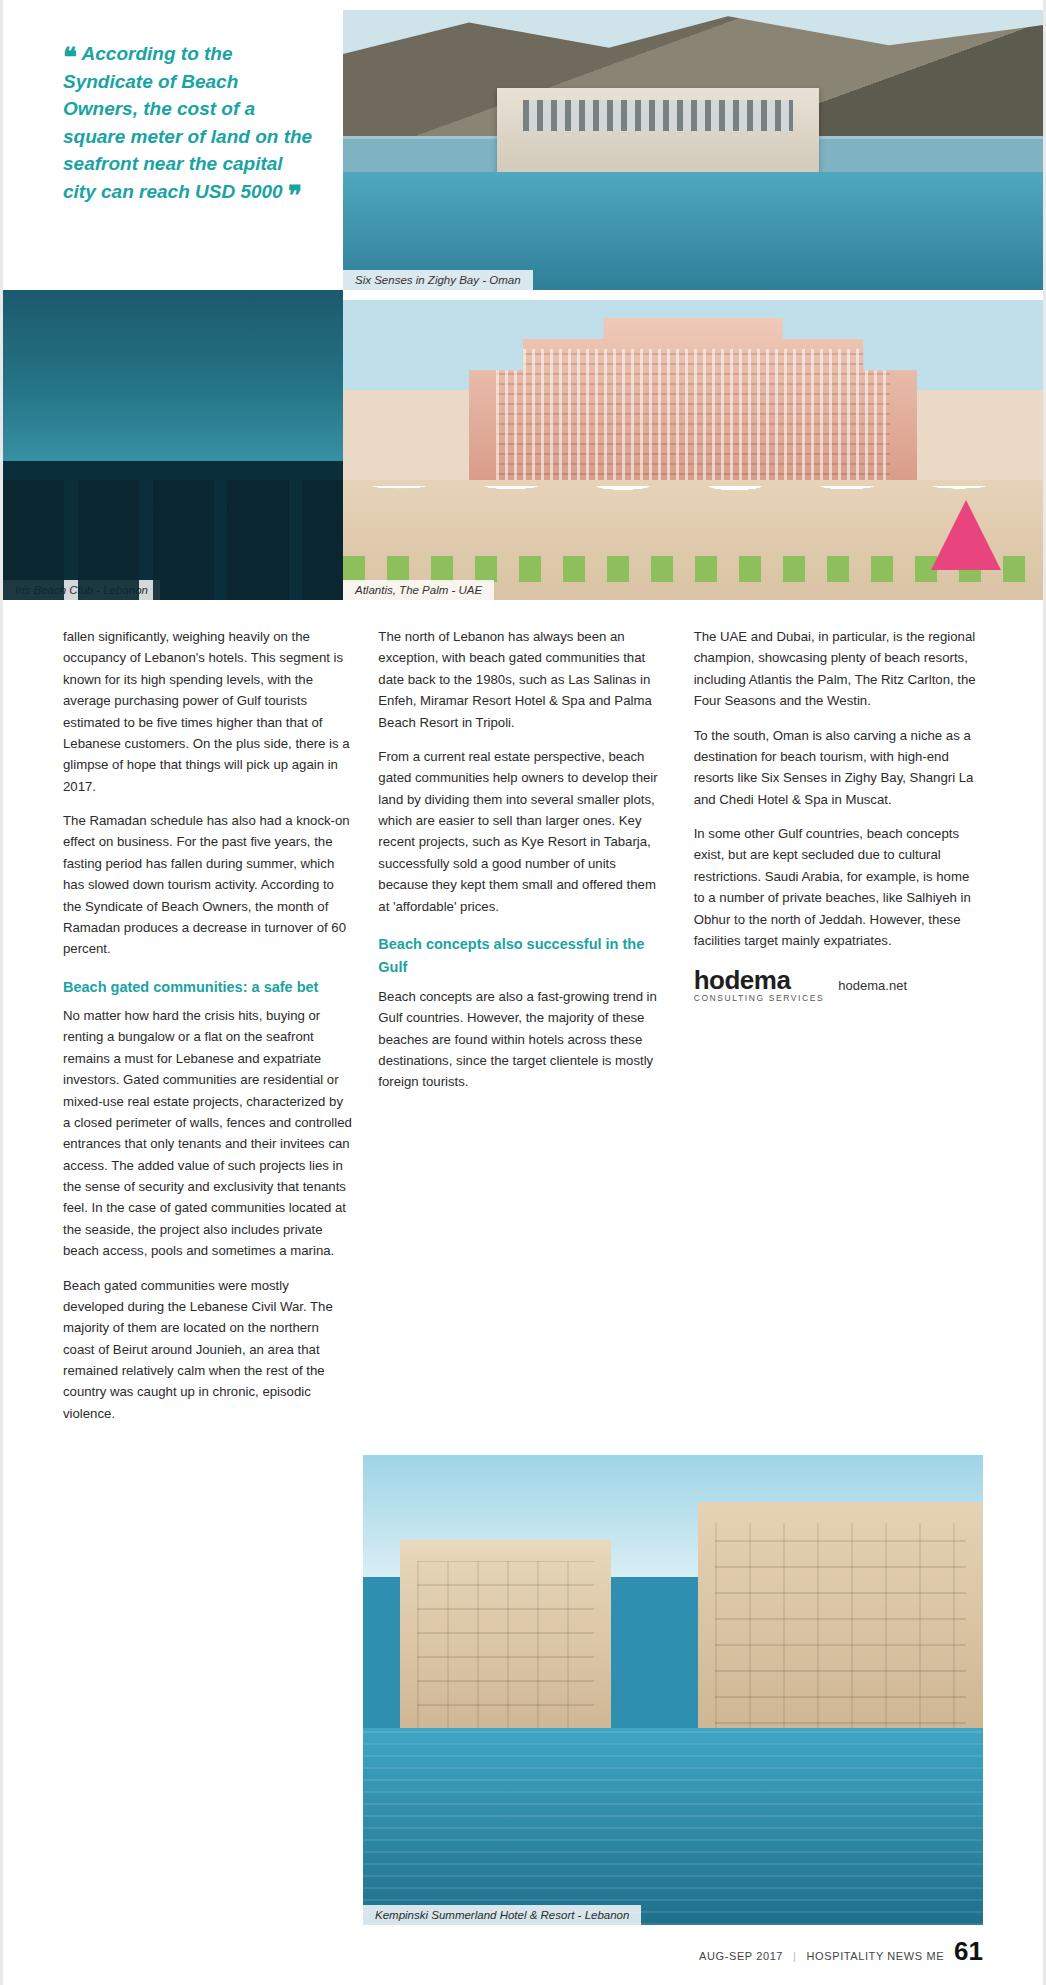❝ According to the Syndicate of Beach Owners, the cost of a square meter of land on the seafront near the capital city can reach USD 5000 ❞
Iris Beach Club - Lebanon
Six Senses in Zighy Bay - Oman
Atlantis, The Palm - UAE
fallen significantly, weighing heavily on the occupancy of Lebanon's hotels. This segment is known for its high spending levels, with the average purchasing power of Gulf tourists estimated to be five times higher than that of Lebanese customers. On the plus side, there is a glimpse of hope that things will pick up again in 2017.
The Ramadan schedule has also had a knock-on effect on business. For the past five years, the fasting period has fallen during summer, which has slowed down tourism activity. According to the Syndicate of Beach Owners, the month of Ramadan produces a decrease in turnover of 60 percent.
Beach gated communities: a safe bet
No matter how hard the crisis hits, buying or renting a bungalow or a flat on the seafront remains a must for Lebanese and expatriate investors. Gated communities are residential or mixed-use real estate projects, characterized by a closed perimeter of walls, fences and controlled entrances that only tenants and their invitees can access. The added value of such projects lies in the sense of security and exclusivity that tenants feel. In the case of gated communities located at the seaside, the project also includes private beach access, pools and sometimes a marina.
Beach gated communities were mostly developed during the Lebanese Civil War. The majority of them are located on the northern coast of Beirut around Jounieh, an area that remained relatively calm when the rest of the country was caught up in chronic, episodic violence.
The north of Lebanon has always been an exception, with beach gated communities that date back to the 1980s, such as Las Salinas in Enfeh, Miramar Resort Hotel & Spa and Palma Beach Resort in Tripoli.
From a current real estate perspective, beach gated communities help owners to develop their land by dividing them into several smaller plots, which are easier to sell than larger ones. Key recent projects, such as Kye Resort in Tabarja, successfully sold a good number of units because they kept them small and offered them at 'affordable' prices.
Beach concepts also successful in the Gulf
Beach concepts are also a fast-growing trend in Gulf countries. However, the majority of these beaches are found within hotels across these destinations, since the target clientele is mostly foreign tourists.
The UAE and Dubai, in particular, is the regional champion, showcasing plenty of beach resorts, including Atlantis the Palm, The Ritz Carlton, the Four Seasons and the Westin.
To the south, Oman is also carving a niche as a destination for beach tourism, with high-end resorts like Six Senses in Zighy Bay, Shangri La and Chedi Hotel & Spa in Muscat.
In some other Gulf countries, beach concepts exist, but are kept secluded due to cultural restrictions. Saudi Arabia, for example, is home to a number of private beaches, like Salhiyeh in Obhur to the north of Jeddah. However, these facilities target mainly expatriates.
hodemaCONSULTING SERVICES
hodema.net
Kempinski Summerland Hotel & Resort - Lebanon
AUG-SEP 2017 | HOSPITALITY NEWS ME 61